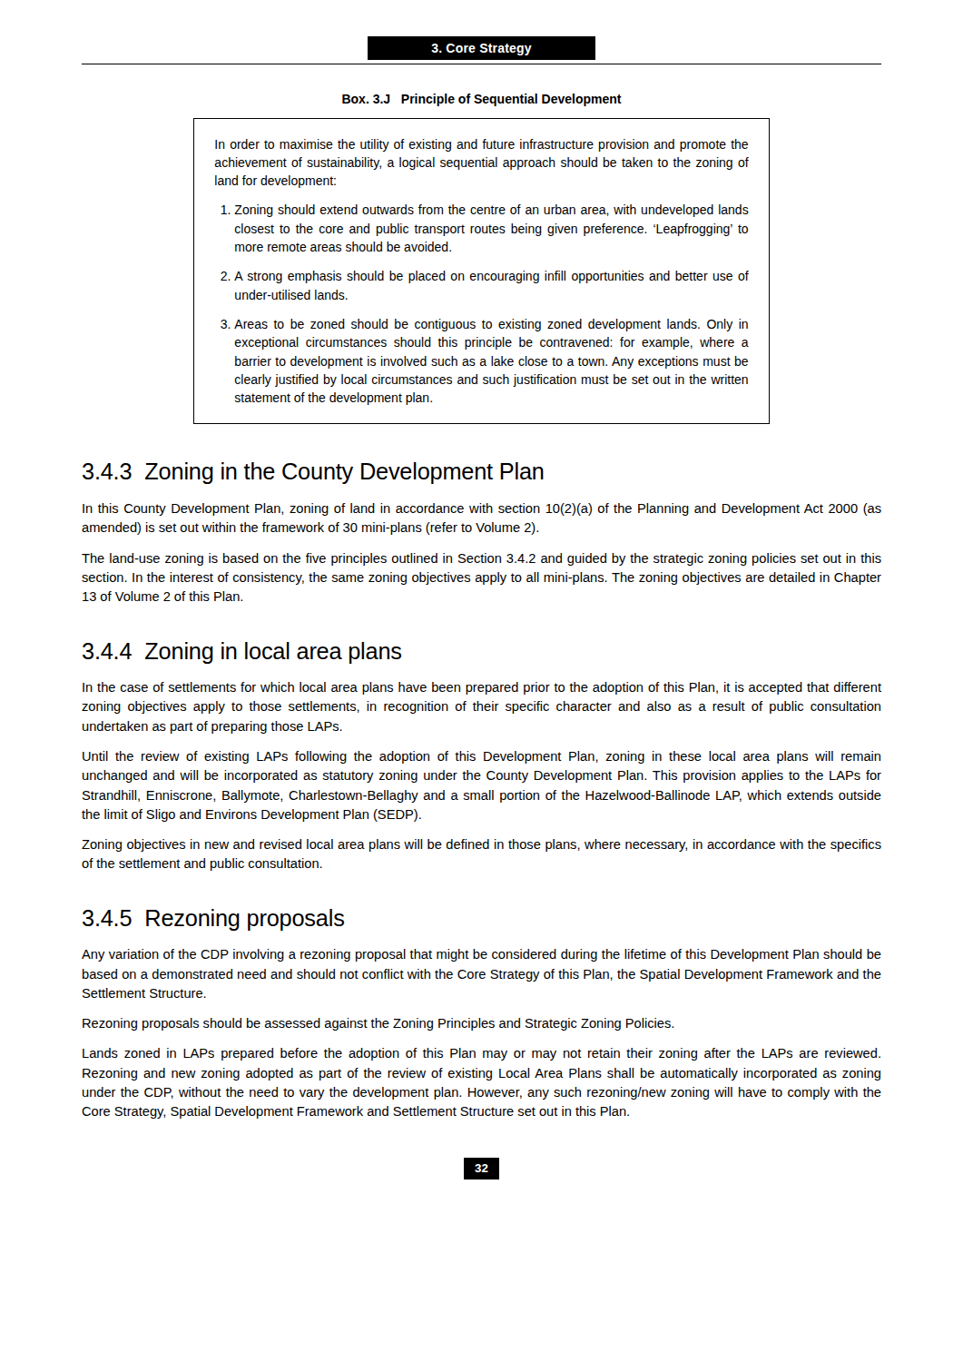3. Core Strategy
Box. 3.J Principle of Sequential Development
In order to maximise the utility of existing and future infrastructure provision and promote the achievement of sustainability, a logical sequential approach should be taken to the zoning of land for development:
Zoning should extend outwards from the centre of an urban area, with undeveloped lands closest to the core and public transport routes being given preference. ‘Leapfrogging’ to more remote areas should be avoided.
A strong emphasis should be placed on encouraging infill opportunities and better use of under-utilised lands.
Areas to be zoned should be contiguous to existing zoned development lands. Only in exceptional circumstances should this principle be contravened: for example, where a barrier to development is involved such as a lake close to a town. Any exceptions must be clearly justified by local circumstances and such justification must be set out in the written statement of the development plan.
3.4.3 Zoning in the County Development Plan
In this County Development Plan, zoning of land in accordance with section 10(2)(a) of the Planning and Development Act 2000 (as amended) is set out within the framework of 30 mini-plans (refer to Volume 2).
The land-use zoning is based on the five principles outlined in Section 3.4.2 and guided by the strategic zoning policies set out in this section. In the interest of consistency, the same zoning objectives apply to all mini-plans. The zoning objectives are detailed in Chapter 13 of Volume 2 of this Plan.
3.4.4 Zoning in local area plans
In the case of settlements for which local area plans have been prepared prior to the adoption of this Plan, it is accepted that different zoning objectives apply to those settlements, in recognition of their specific character and also as a result of public consultation undertaken as part of preparing those LAPs.
Until the review of existing LAPs following the adoption of this Development Plan, zoning in these local area plans will remain unchanged and will be incorporated as statutory zoning under the County Development Plan. This provision applies to the LAPs for Strandhill, Enniscrone, Ballymote, Charlestown-Bellaghy and a small portion of the Hazelwood-Ballinode LAP, which extends outside the limit of Sligo and Environs Development Plan (SEDP).
Zoning objectives in new and revised local area plans will be defined in those plans, where necessary, in accordance with the specifics of the settlement and public consultation.
3.4.5 Rezoning proposals
Any variation of the CDP involving a rezoning proposal that might be considered during the lifetime of this Development Plan should be based on a demonstrated need and should not conflict with the Core Strategy of this Plan, the Spatial Development Framework and the Settlement Structure.
Rezoning proposals should be assessed against the Zoning Principles and Strategic Zoning Policies.
Lands zoned in LAPs prepared before the adoption of this Plan may or may not retain their zoning after the LAPs are reviewed. Rezoning and new zoning adopted as part of the review of existing Local Area Plans shall be automatically incorporated as zoning under the CDP, without the need to vary the development plan. However, any such rezoning/new zoning will have to comply with the Core Strategy, Spatial Development Framework and Settlement Structure set out in this Plan.
32